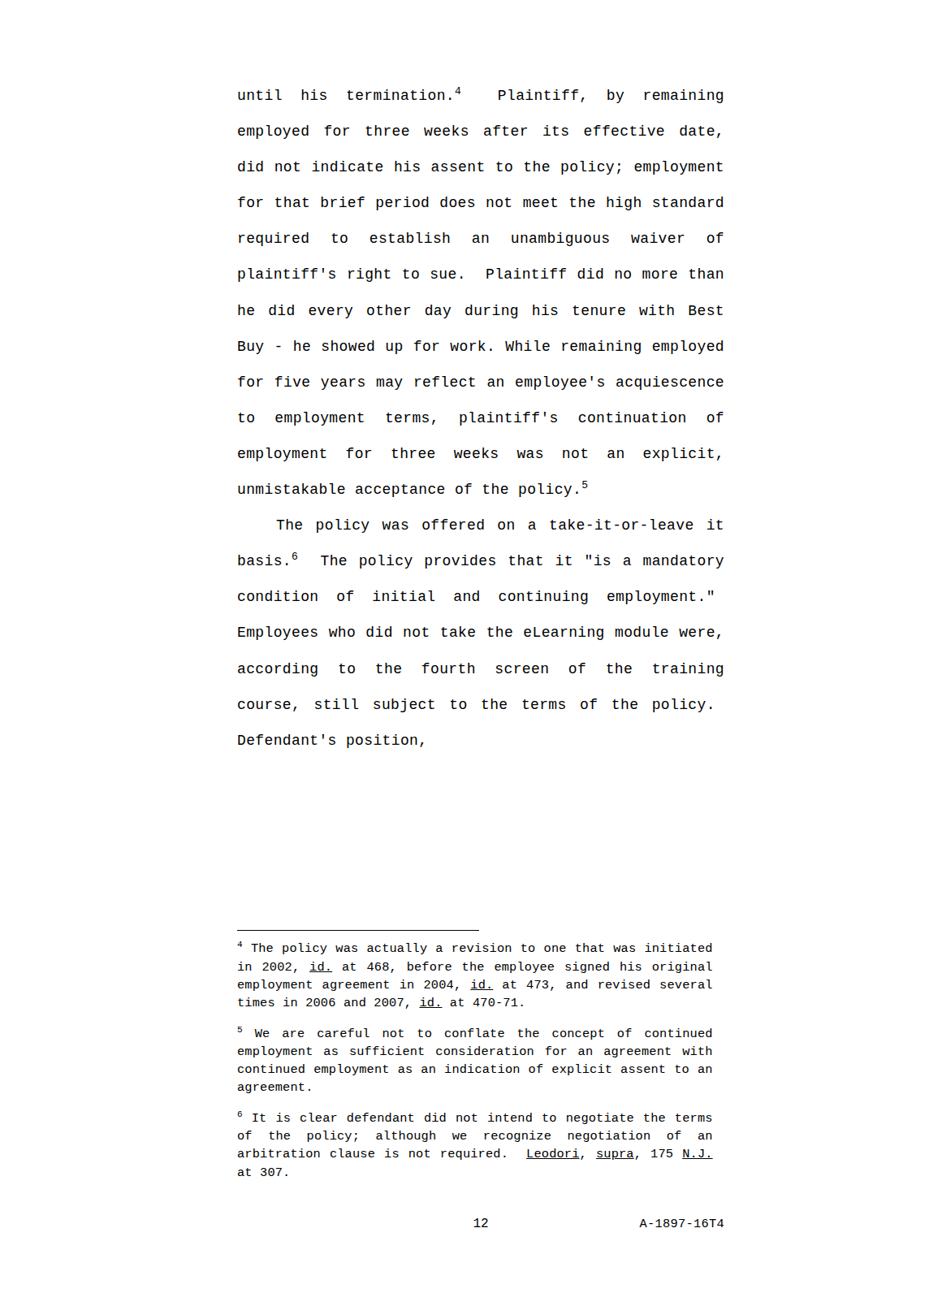until his termination.4 Plaintiff, by remaining employed for three weeks after its effective date, did not indicate his assent to the policy; employment for that brief period does not meet the high standard required to establish an unambiguous waiver of plaintiff's right to sue. Plaintiff did no more than he did every other day during his tenure with Best Buy - he showed up for work. While remaining employed for five years may reflect an employee's acquiescence to employment terms, plaintiff's continuation of employment for three weeks was not an explicit, unmistakable acceptance of the policy.5
The policy was offered on a take-it-or-leave it basis.6 The policy provides that it "is a mandatory condition of initial and continuing employment." Employees who did not take the eLearning module were, according to the fourth screen of the training course, still subject to the terms of the policy. Defendant's position,
4 The policy was actually a revision to one that was initiated in 2002, id. at 468, before the employee signed his original employment agreement in 2004, id. at 473, and revised several times in 2006 and 2007, id. at 470-71.
5 We are careful not to conflate the concept of continued employment as sufficient consideration for an agreement with continued employment as an indication of explicit assent to an agreement.
6 It is clear defendant did not intend to negotiate the terms of the policy; although we recognize negotiation of an arbitration clause is not required. Leodori, supra, 175 N.J. at 307.
12 A-1897-16T4